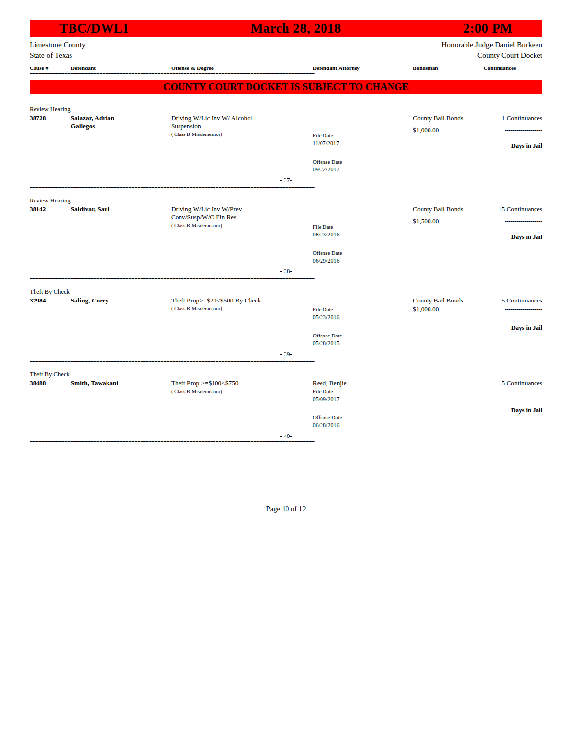TBC/DWLI March 28, 2018 2:00 PM
Limestone County
State of Texas
Honorable Judge Daniel Burkeen
County Court Docket
| Cause # | Defendant | Offense & Degree | Defendant Attorney | Bondsman | Continuances |
| --- | --- | --- | --- | --- | --- |
==================================================================================================
COUNTY COURT DOCKET IS SUBJECT TO CHANGE
Review Hearing
| 38728 | Salazar, Adrian Gallegos | Driving W/Lic Inv W/ Alcohol Suspension ( Class B Misdemeanor) | File Date 11/07/2017 Offense Date 09/22/2017 | County Bail Bonds $1,000.00 | 1 Continuances ------------------- Days in Jail |
- 37-
==================================================================================================
Review Hearing
| 38142 | Saldivar, Saul | Driving W/Lic Inv W/Prev Conv/Susp/W/O Fin Res ( Class B Misdemeanor) | File Date 08/23/2016 Offense Date 06/29/2016 | County Bail Bonds $1,500.00 | 15 Continuances ------------------- Days in Jail |
- 38-
==================================================================================================
Theft By Check
| 37984 | Saling, Corey | Theft Prop>=$20<$500 By Check ( Class B Misdemeanor) | File Date 05/23/2016 Offense Date 05/28/2015 | County Bail Bonds $1,000.00 | 5 Continuances ------------------- Days in Jail |
- 39-
==================================================================================================
Theft By Check
| 38488 | Smith, Tawakani | Theft Prop >=$100<$750 ( Class B Misdemeanor) | Reed, Benjie File Date 05/09/2017 Offense Date 06/28/2016 | | 5 Continuances ------------------- Days in Jail |
- 40-
==================================================================================================
Page 10 of 12